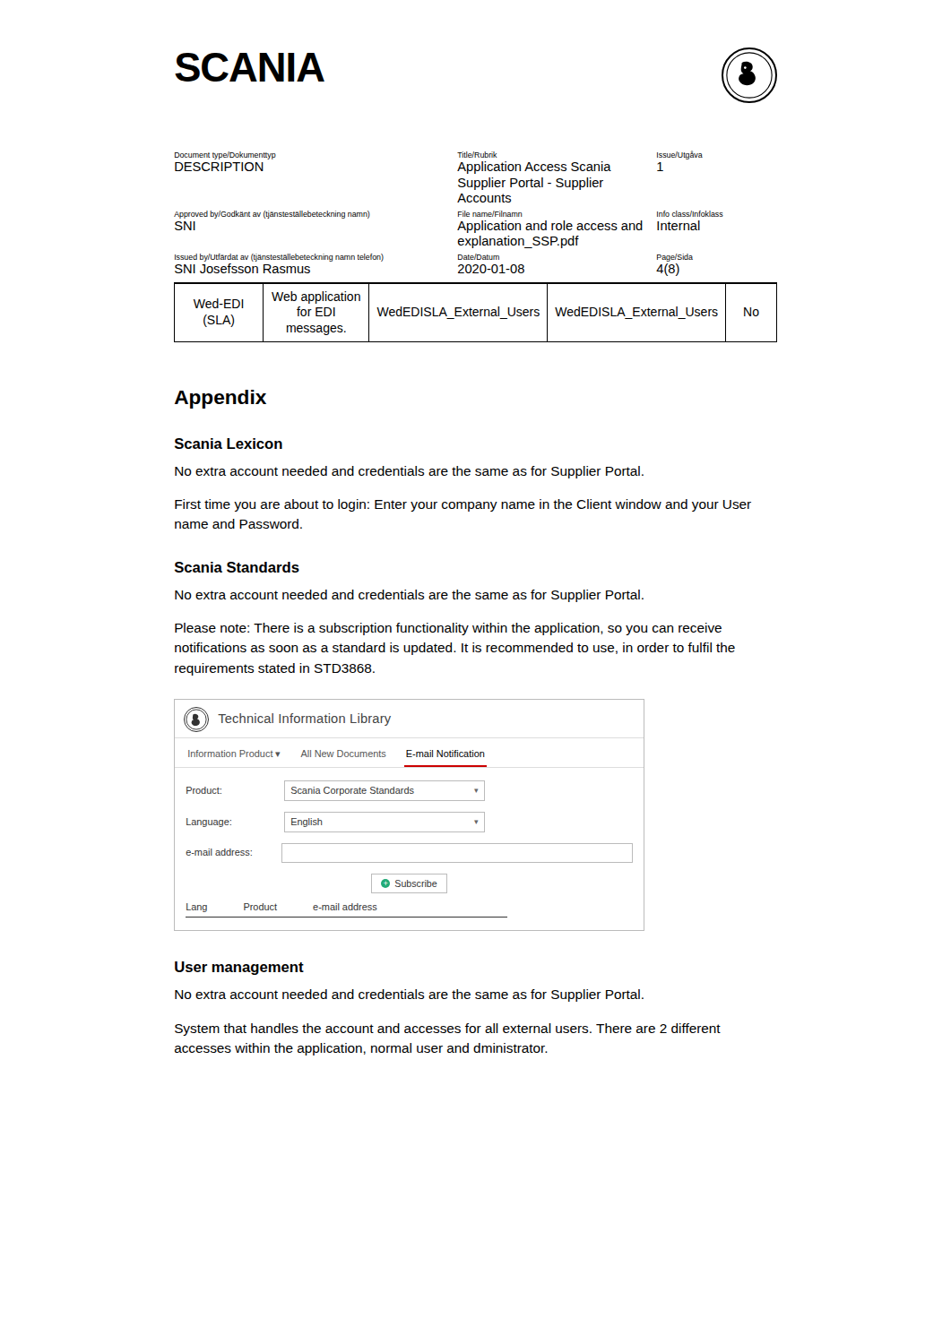SCANIA
| Document type/Dokumenttyp DESCRIPTION | Title/Rubrik Application Access Scania Supplier Portal - Supplier Accounts | Issue/Utgåva 1 |
| Approved by/Godkänt av (tjänsteställebeteckning namn) SNI | File name/Filnamn Application and role access and explanation_SSP.pdf | Info class/Infoklass Internal |
| Issued by/Utfärdat av (tjänsteställebeteckning namn telefon) SNI Josefsson Rasmus | Date/Datum 2020-01-08 | Page/Sida 4(8) |
| Wed-EDI (SLA) | Web application for EDI messages. | WedEDISLA_External_Users | WedEDISLA_External_Users | No |
Appendix
Scania Lexicon
No extra account needed and credentials are the same as for Supplier Portal.
First time you are about to login: Enter your company name in the Client window and your User name and Password.
Scania Standards
No extra account needed and credentials are the same as for Supplier Portal.
Please note: There is a subscription functionality within the application, so you can receive notifications as soon as a standard is updated. It is recommended to use, in order to fulfil the requirements stated in STD3868.
Technical Information Library
Information Product ▾ All New Documents E-mail Notification
Product:
Scania Corporate Standards▾
Language:
English▾
e-mail address:
+ Subscribe
Lang Product e-mail address
User management
No extra account needed and credentials are the same as for Supplier Portal.
System that handles the account and accesses for all external users. There are 2 different accesses within the application, normal user and dministrator.